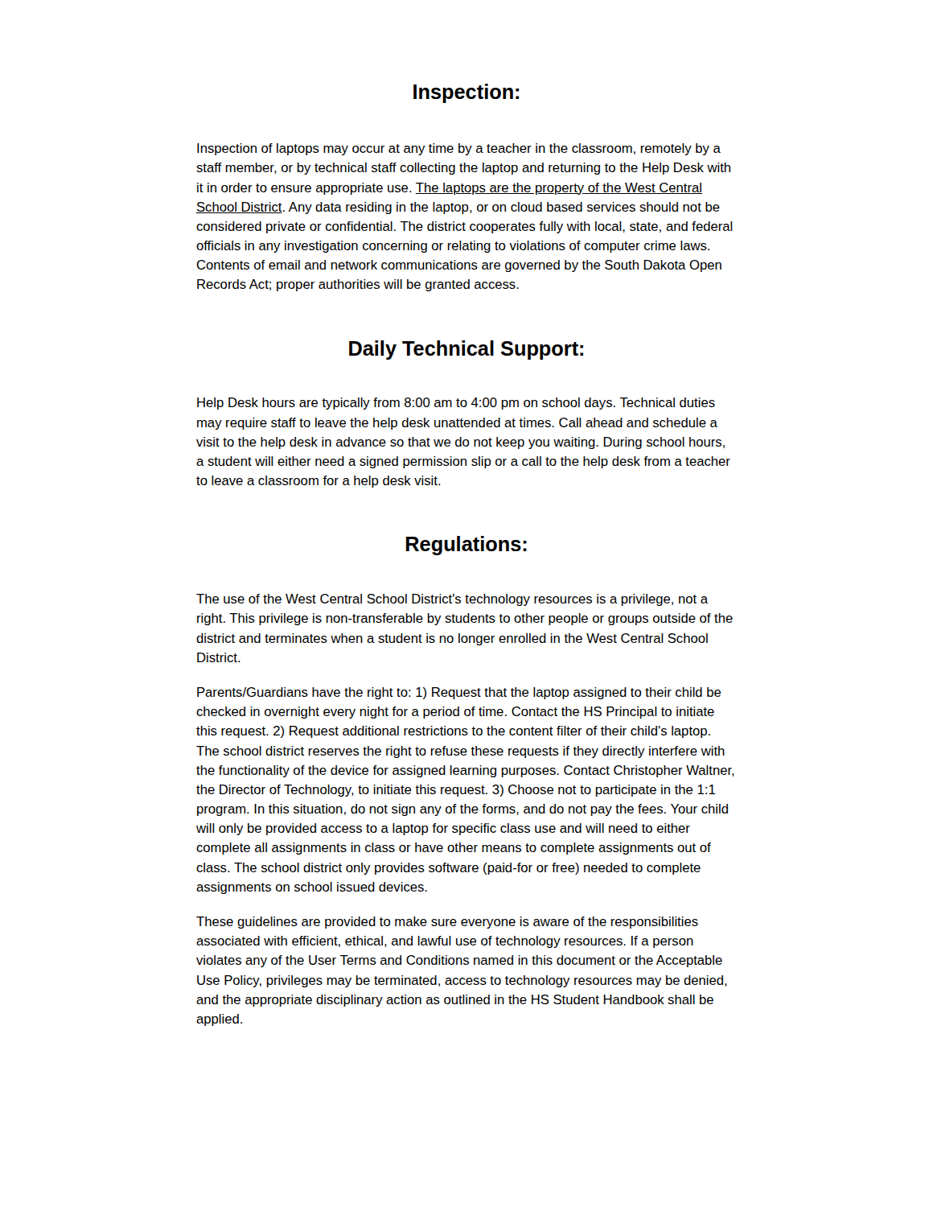Inspection:
Inspection of laptops may occur at any time by a teacher in the classroom, remotely by a staff member, or by technical staff collecting the laptop and returning to the Help Desk with it in order to ensure appropriate use. The laptops are the property of the West Central School District. Any data residing in the laptop, or on cloud based services should not be considered private or confidential. The district cooperates fully with local, state, and federal officials in any investigation concerning or relating to violations of computer crime laws. Contents of email and network communications are governed by the South Dakota Open Records Act; proper authorities will be granted access.
Daily Technical Support:
Help Desk hours are typically from 8:00 am to 4:00 pm on school days. Technical duties may require staff to leave the help desk unattended at times. Call ahead and schedule a visit to the help desk in advance so that we do not keep you waiting. During school hours, a student will either need a signed permission slip or a call to the help desk from a teacher to leave a classroom for a help desk visit.
Regulations:
The use of the West Central School District's technology resources is a privilege, not a right. This privilege is non-transferable by students to other people or groups outside of the district and terminates when a student is no longer enrolled in the West Central School District.
Parents/Guardians have the right to: 1) Request that the laptop assigned to their child be checked in overnight every night for a period of time. Contact the HS Principal to initiate this request. 2) Request additional restrictions to the content filter of their child's laptop. The school district reserves the right to refuse these requests if they directly interfere with the functionality of the device for assigned learning purposes. Contact Christopher Waltner, the Director of Technology, to initiate this request. 3) Choose not to participate in the 1:1 program. In this situation, do not sign any of the forms, and do not pay the fees. Your child will only be provided access to a laptop for specific class use and will need to either complete all assignments in class or have other means to complete assignments out of class. The school district only provides software (paid-for or free) needed to complete assignments on school issued devices.
These guidelines are provided to make sure everyone is aware of the responsibilities associated with efficient, ethical, and lawful use of technology resources. If a person violates any of the User Terms and Conditions named in this document or the Acceptable Use Policy, privileges may be terminated, access to technology resources may be denied, and the appropriate disciplinary action as outlined in the HS Student Handbook shall be applied.